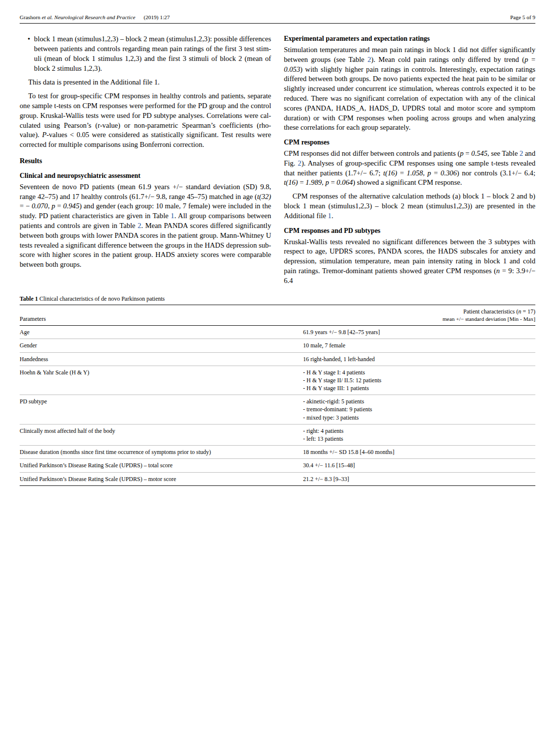Grashorn et al. Neurological Research and Practice (2019) 1:27
Page 5 of 9
block 1 mean (stimulus1,2,3) – block 2 mean (stimulus1,2,3): possible differences between patients and controls regarding mean pain ratings of the first 3 test stimuli (mean of block 1 stimulus 1,2,3) and the first 3 stimuli of block 2 (mean of block 2 stimulus 1,2,3).
This data is presented in the Additional file 1.
To test for group-specific CPM responses in healthy controls and patients, separate one sample t-tests on CPM responses were performed for the PD group and the control group. Kruskal-Wallis tests were used for PD subtype analyses. Correlations were calculated using Pearson’s (r-value) or non-parametric Spearman’s coefficients (rho-value). P-values < 0.05 were considered as statistically significant. Test results were corrected for multiple comparisons using Bonferroni correction.
Results
Clinical and neuropsychiatric assessment
Seventeen de novo PD patients (mean 61.9 years +/− standard deviation (SD) 9.8, range 42–75) and 17 healthy controls (61.7+/− 9.8, range 45–75) matched in age (t(32) = − 0.070, p = 0.945) and gender (each group: 10 male, 7 female) were included in the study. PD patient characteristics are given in Table 1. All group comparisons between patients and controls are given in Table 2. Mean PANDA scores differed significantly between both groups with lower PANDA scores in the patient group. Mann-Whitney U tests revealed a significant difference between the groups in the HADS depression subscore with higher scores in the patient group. HADS anxiety scores were comparable between both groups.
Experimental parameters and expectation ratings
Stimulation temperatures and mean pain ratings in block 1 did not differ significantly between groups (see Table 2). Mean cold pain ratings only differed by trend (p = 0.053) with slightly higher pain ratings in controls. Interestingly, expectation ratings differed between both groups. De novo patients expected the heat pain to be similar or slightly increased under concurrent ice stimulation, whereas controls expected it to be reduced. There was no significant correlation of expectation with any of the clinical scores (PANDA, HADS_A, HADS_D, UPDRS total and motor score and symptom duration) or with CPM responses when pooling across groups and when analyzing these correlations for each group separately.
CPM responses
CPM responses did not differ between controls and patients (p = 0.545, see Table 2 and Fig. 2). Analyses of group-specific CPM responses using one sample t-tests revealed that neither patients (1.7+/− 6.7; t(16) = 1.058, p = 0.306) nor controls (3.1+/− 6.4; t(16) = 1.989, p = 0.064) showed a significant CPM response.
CPM responses of the alternative calculation methods (a) block 1 – block 2 and b) block 1 mean (stimulus1,2,3) – block 2 mean (stimulus1,2,3)) are presented in the Additional file 1.
CPM responses and PD subtypes
Kruskal-Wallis tests revealed no significant differences between the 3 subtypes with respect to age, UPDRS scores, PANDA scores, the HADS subscales for anxiety and depression, stimulation temperature, mean pain intensity rating in block 1 and cold pain ratings. Tremor-dominant patients showed greater CPM responses (n = 9: 3.9+/− 6.4
Table 1 Clinical characteristics of de novo Parkinson patients
| Parameters | Patient characteristics ( n = 17) mean +/− standard deviation [Min - Max] |
| --- | --- |
| Age | 61.9 years +/− 9.8 [42–75 years] |
| Gender | 10 male, 7 female |
| Handedness | 16 right-handed, 1 left-handed |
| Hoehn & Yahr Scale (H & Y) | - H & Y stage I: 4 patients - H & Y stage II/ II.5: 12 patients - H & Y stage III: 1 patients |
| PD subtype | - akinetic-rigid: 5 patients - tremor-dominant: 9 patients - mixed type: 3 patients |
| Clinically most affected half of the body | - right: 4 patients - left: 13 patients |
| Disease duration (months since first time occurrence of symptoms prior to study) | 18 months +/− SD 15.8 [4–60 months] |
| Unified Parkinson’s Disease Rating Scale (UPDRS) – total score | 30.4 +/− 11.6 [15–48] |
| Unified Parkinson’s Disease Rating Scale (UPDRS) – motor score | 21.2 +/− 8.3 [9–33] |